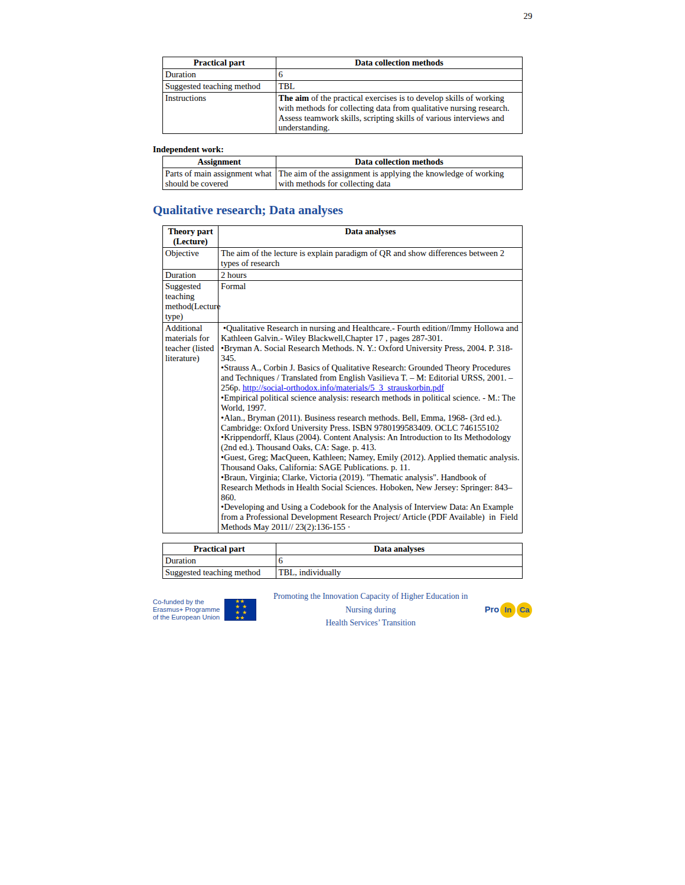29
| Practical part | Data collection methods |
| --- | --- |
| Duration | 6 |
| Suggested teaching method | TBL |
| Instructions | The aim of the practical exercises is to develop skills of working with methods for collecting data from qualitative nursing research. Assess teamwork skills, scripting skills of various interviews and understanding. |
Independent work:
| Assignment | Data collection methods |
| --- | --- |
| Parts of main assignment what should be covered | The aim of the assignment is applying the knowledge of working with methods for collecting data |
Qualitative research; Data analyses
| Theory part (Lecture) | Data analyses |
| --- | --- |
| Objective | The aim of the lecture is explain paradigm of QR and show differences between 2 types of research |
| Duration | 2 hours |
| Suggested teaching method(Lecture type) | Formal |
| Additional materials for teacher (listed literature) | •Qualitative Research in nursing and Healthcare.- Fourth edition//Immy Hollowa and Kathleen Galvin.- Wiley Blackwell,Chapter 17 , pages 287-301. •Bryman A. Social Research Methods. N. Y.: Oxford University Press, 2004. P. 318-345. •Strauss A., Corbin J. Basics of Qualitative Research: Grounded Theory Procedures and Techniques / Translated from English Vasilieva T. – M: Editorial URSS, 2001. – 256p. http://social-orthodox.info/materials/5_3_strauskorbin.pdf •Empirical political science analysis: research methods in political science. - M.: The World, 1997. •Alan., Bryman (2011). Business research methods. Bell, Emma, 1968- (3rd ed.). Cambridge: Oxford University Press. ISBN 9780199583409. OCLC 746155102 •Krippendorff, Klaus (2004). Content Analysis: An Introduction to Its Methodology (2nd ed.). Thousand Oaks, CA: Sage. p. 413. •Guest, Greg; MacQueen, Kathleen; Namey, Emily (2012). Applied thematic analysis. Thousand Oaks, California: SAGE Publications. p. 11. •Braun, Virginia; Clarke, Victoria (2019). "Thematic analysis". Handbook of Research Methods in Health Social Sciences. Hoboken, New Jersey: Springer: 843–860. •Developing and Using a Codebook for the Analysis of Interview Data: An Example from a Professional Development Research Project/ Article (PDF Available) in Field Methods May 2011// 23(2):136-155 · |
| Practical part | Data analyses |
| --- | --- |
| Duration | 6 |
| Suggested teaching method | TBL, individually |
Co-funded by the
Erasmus+ Programme
of the European Union
★ ★
★ ★
★ ★
★ ★
Promoting the Innovation Capacity of Higher Education in Nursing during
Health Services’ Transition
Pro
In
Ca